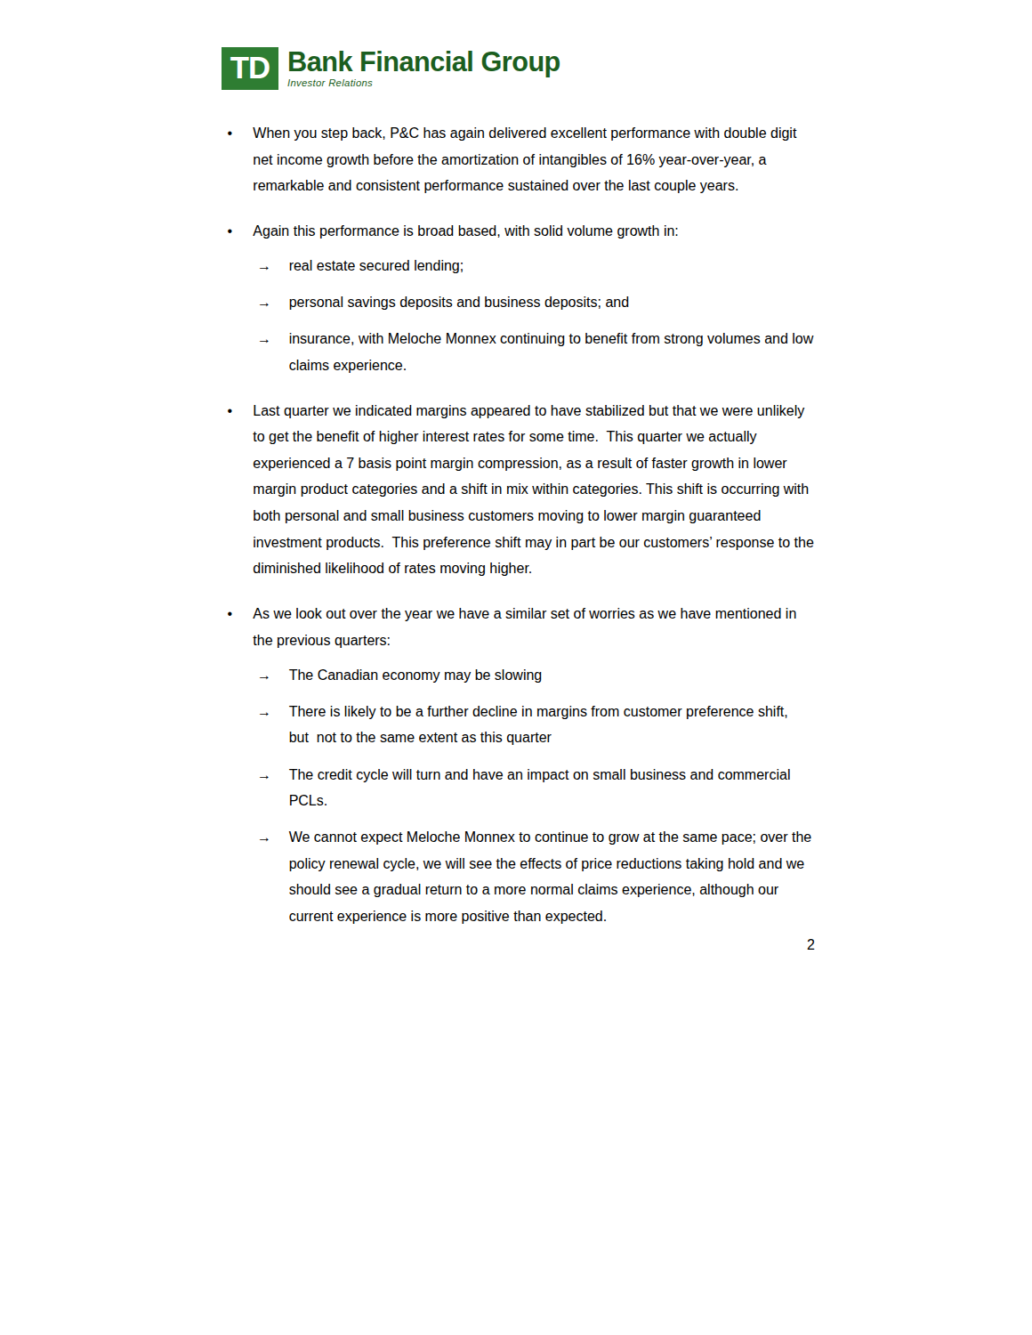TD
Bank Financial Group
Investor Relations
When you step back, P&C has again delivered excellent performance with double digit net income growth before the amortization of intangibles of 16% year-over-year, a remarkable and consistent performance sustained over the last couple years.
Again this performance is broad based, with solid volume growth in:
real estate secured lending;
personal savings deposits and business deposits; and
insurance, with Meloche Monnex continuing to benefit from strong volumes and low claims experience.
Last quarter we indicated margins appeared to have stabilized but that we were unlikely to get the benefit of higher interest rates for some time. This quarter we actually experienced a 7 basis point margin compression, as a result of faster growth in lower margin product categories and a shift in mix within categories. This shift is occurring with both personal and small business customers moving to lower margin guaranteed investment products. This preference shift may in part be our customers’ response to the diminished likelihood of rates moving higher.
As we look out over the year we have a similar set of worries as we have mentioned in the previous quarters:
The Canadian economy may be slowing
There is likely to be a further decline in margins from customer preference shift, but not to the same extent as this quarter
The credit cycle will turn and have an impact on small business and commercial PCLs.
We cannot expect Meloche Monnex to continue to grow at the same pace; over the policy renewal cycle, we will see the effects of price reductions taking hold and we should see a gradual return to a more normal claims experience, although our current experience is more positive than expected.
2